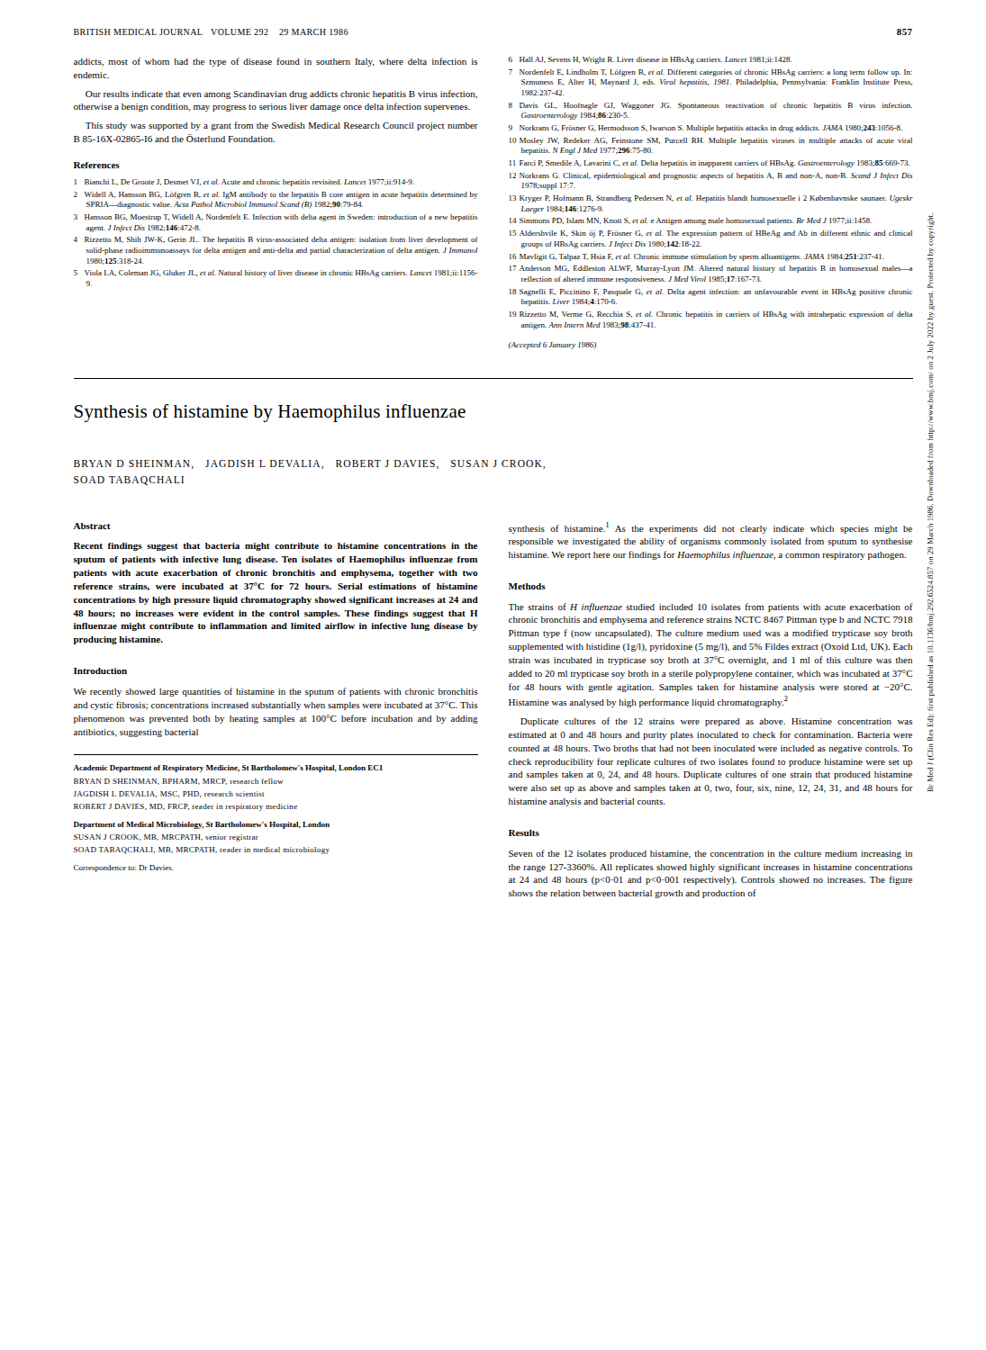BRITISH MEDICAL JOURNAL VOLUME 292 29 MARCH 1986 857
addicts, most of whom had the type of disease found in southern Italy, where delta infection is endemic.
Our results indicate that even among Scandinavian drug addicts chronic hepatitis B virus infection, otherwise a benign condition, may progress to serious liver damage once delta infection supervenes.
This study was supported by a grant from the Swedish Medical Research Council project number B 85-16X-02865-I6 and the Österlund Foundation.
References
1 Bianchi L, De Groote J, Desmet VJ, et al. Acute and chronic hepatitis revisited. Lancet 1977;ii:914-9.
2 Widell A, Hansson BG, Löfgren B, et al. IgM antibody to the hepatitis B core antigen in acute hepatitis determined by SPRIA—diagnostic value. Acta Pathol Microbiol Immunol Scand (B) 1982;90:79-84.
3 Hansson BG, Moestrup T, Widell A, Nordenfelt E. Infection with delta agent in Sweden: introduction of a new hepatitis agent. J Infect Dis 1982;146:472-8.
4 Rizzetto M, Shih JW-K, Gerin JL. The hepatitis B virus-associated delta antigen: isolation from liver development of solid-phase radioimmunoassays for delta antigen and anti-delta and partial characterization of delta antigen. J Immunol 1980;125:318-24.
5 Viola LA, Coleman JG, Gluker JL, et al. Natural history of liver disease in chronic HBsAg carriers. Lancet 1981;ii:1156-9.
6 Hall AJ, Sevens H, Wright R. Liver disease in HBsAg carriers. Lancet 1981;ii:1428.
7 Nordenfelt E, Lindholm T, Löfgren B, et al. Different categories of chronic HBsAg carriers: a long term follow up. In: Szmuness E, Alter H, Maynard J, eds. Viral hepatitis, 1981. Philadelphia, Pennsylvania: Franklin Institute Press, 1982:237-42.
8 Davis GL, Hoofnagle GJ, Waggoner JG. Spontaneous reactivation of chronic hepatitis B virus infection. Gastroenterology 1984;86:230-5.
9 Norkrans G, Frösner G, Hermodsson S, Iwarson S. Multiple hepatitis attacks in drug addicts. JAMA 1980;243:1056-8.
10 Mosley JW, Redeker AG, Feinstone SM, Purcell RH. Multiple hepatitis viruses in multiple attacks of acute viral hepatitis. N Engl J Med 1977;296:75-80.
11 Farci P, Smedile A, Lavarini C, et al. Delta hepatitis in inapparent carriers of HBsAg. Gastroenterology 1983;85:669-73.
12 Norkrans G. Clinical, epidemiological and prognostic aspects of hepatitis A, B and non-A, non-B. Scand J Infect Dis 1978;suppl 17:7.
13 Kryger P, Hofmann B, Strandberg Pedersen N, et al. Hepatitis blandt homosexuelle i 2 Københavnske saunaer. Ugeskr Laeger 1984;146:1276-9.
14 Simmons PD, Islam MN, Knott S, et al. e Antigen among male homosexual patients. Br Med J 1977;ii:1458.
15 Aldershvile K, Skin öj P, Frösner G, et al. The expression pattern of HBeAg and Ab in different ethnic and clinical groups of HBsAg carriers. J Infect Dis 1980;142:18-22.
16 Mavligit G, Talpaz T, Hsia F, et al. Chronic immune stimulation by sperm alloantigens. JAMA 1984;251:237-41.
17 Anderson MG, Eddleston ALWF, Murray-Lyon JM. Altered natural history of hepatitis B in homosexual males—a reflection of altered immune responsiveness. J Med Virol 1985;17:167-73.
18 Sagnelli E, Piccinino F, Pasquale G, et al. Delta agent infection: an unfavourable event in HBsAg positive chronic hepatitis. Liver 1984;4:170-6.
19 Rizzetto M, Verme G, Recchia S, et al. Chronic hepatitis in carriers of HBsAg with intrahepatic expression of delta antigen. Ann Intern Med 1983;98:437-41.
(Accepted 6 January 1986)
Synthesis of histamine by Haemophilus influenzae
BRYAN D SHEINMAN, JAGDISH L DEVALIA, ROBERT J DAVIES, SUSAN J CROOK,
SOAD TABAQCHALI
Abstract
Recent findings suggest that bacteria might contribute to histamine concentrations in the sputum of patients with infective lung disease. Ten isolates of Haemophilus influenzae from patients with acute exacerbation of chronic bronchitis and emphysema, together with two reference strains, were incubated at 37°C for 72 hours. Serial estimations of histamine concentrations by high pressure liquid chromatography showed significant increases at 24 and 48 hours; no increases were evident in the control samples. These findings suggest that H influenzae might contribute to inflammation and limited airflow in infective lung disease by producing histamine.
Introduction
We recently showed large quantities of histamine in the sputum of patients with chronic bronchitis and cystic fibrosis; concentrations increased substantially when samples were incubated at 37°C. This phenomenon was prevented both by heating samples at 100°C before incubation and by adding antibiotics, suggesting bacterial
Academic Department of Respiratory Medicine, St Bartholomew's Hospital, London EC1
BRYAN D SHEINMAN, BPHARM, MRCP, research fellow
JAGDISH L DEVALIA, MSC, PHD, research scientist
ROBERT J DAVIES, MD, FRCP, reader in respiratory medicine
Department of Medical Microbiology, St Bartholomew's Hospital, London
SUSAN J CROOK, MB, MRCPATH, senior registrar
SOAD TABAQCHALI, MB, MRCPATH, reader in medical microbiology
Correspondence to: Dr Davies.
synthesis of histamine.1 As the experiments did not clearly indicate which species might be responsible we investigated the ability of organisms commonly isolated from sputum to synthesise histamine. We report here our findings for Haemophilus influenzae, a common respiratory pathogen.
Methods
The strains of H influenzae studied included 10 isolates from patients with acute exacerbation of chronic bronchitis and emphysema and reference strains NCTC 8467 Pittman type b and NCTC 7918 Pittman type f (now uncapsulated). The culture medium used was a modified trypticase soy broth supplemented with histidine (1g/l), pyridoxine (5 mg/l), and 5% Fildes extract (Oxoid Ltd, UK). Each strain was incubated in trypticase soy broth at 37°C overnight, and 1 ml of this culture was then added to 20 ml trypticase soy broth in a sterile polypropylene container, which was incubated at 37°C for 48 hours with gentle agitation. Samples taken for histamine analysis were stored at −20°C. Histamine was analysed by high performance liquid chromatography.2
Duplicate cultures of the 12 strains were prepared as above. Histamine concentration was estimated at 0 and 48 hours and purity plates inoculated to check for contamination. Bacteria were counted at 48 hours. Two broths that had not been inoculated were included as negative controls. To check reproducibility four replicate cultures of two isolates found to produce histamine were set up and samples taken at 0, 24, and 48 hours. Duplicate cultures of one strain that produced histamine were also set up as above and samples taken at 0, two, four, six, nine, 12, 24, 31, and 48 hours for histamine analysis and bacterial counts.
Results
Seven of the 12 isolates produced histamine, the concentration in the culture medium increasing in the range 127-3360%. All replicates showed highly significant increases in histamine concentrations at 24 and 48 hours (p<0·01 and p<0·001 respectively). Controls showed no increases. The figure shows the relation between bacterial growth and production of
Br Med J (Clin Res Ed): first published as 10.1136/bmj.292.6524.857 on 29 March 1986. Downloaded from http://www.bmj.com/ on 2 July 2022 by guest. Protected by copyright.